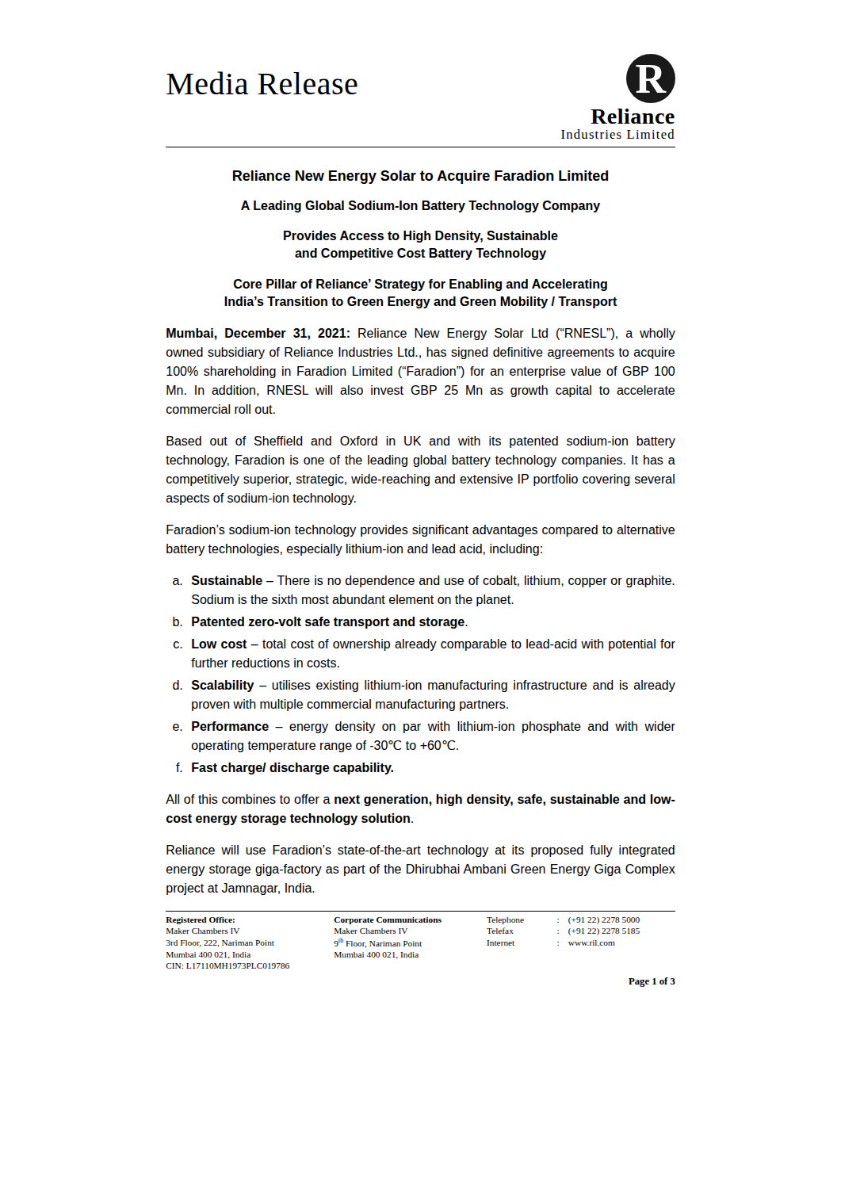Media Release
R Reliance Industries Limited
Reliance New Energy Solar to Acquire Faradion Limited
A Leading Global Sodium-Ion Battery Technology Company
Provides Access to High Density, Sustainable
and Competitive Cost Battery Technology
Core Pillar of Reliance’ Strategy for Enabling and Accelerating
India’s Transition to Green Energy and Green Mobility / Transport
Mumbai, December 31, 2021: Reliance New Energy Solar Ltd (“RNESL”), a wholly owned subsidiary of Reliance Industries Ltd., has signed definitive agreements to acquire 100% shareholding in Faradion Limited (“Faradion”) for an enterprise value of GBP 100 Mn. In addition, RNESL will also invest GBP 25 Mn as growth capital to accelerate commercial roll out.
Based out of Sheffield and Oxford in UK and with its patented sodium-ion battery technology, Faradion is one of the leading global battery technology companies. It has a competitively superior, strategic, wide-reaching and extensive IP portfolio covering several aspects of sodium-ion technology.
Faradion’s sodium-ion technology provides significant advantages compared to alternative battery technologies, especially lithium-ion and lead acid, including:
Sustainable – There is no dependence and use of cobalt, lithium, copper or graphite. Sodium is the sixth most abundant element on the planet.
Patented zero-volt safe transport and storage.
Low cost – total cost of ownership already comparable to lead-acid with potential for further reductions in costs.
Scalability – utilises existing lithium-ion manufacturing infrastructure and is already proven with multiple commercial manufacturing partners.
Performance – energy density on par with lithium-ion phosphate and with wider operating temperature range of -30℃ to +60℃.
Fast charge/ discharge capability.
All of this combines to offer a next generation, high density, safe, sustainable and low-cost energy storage technology solution.
Reliance will use Faradion’s state-of-the-art technology at its proposed fully integrated energy storage giga-factory as part of the Dhirubhai Ambani Green Energy Giga Complex project at Jamnagar, India.
| Registered Office: | Corporate Communications | Telephone | : | (+91 22) 2278 5000 |
| Maker Chambers IV | Maker Chambers IV | Telefax | : | (+91 22) 2278 5185 |
| 3rd Floor, 222, Nariman Point | 9 th Floor, Nariman Point | Internet | : | www.ril.com |
| Mumbai 400 021, India | Mumbai 400 021, India | | | |
| CIN: L17110MH1973PLC019786 | | | | |
Page 1 of 3